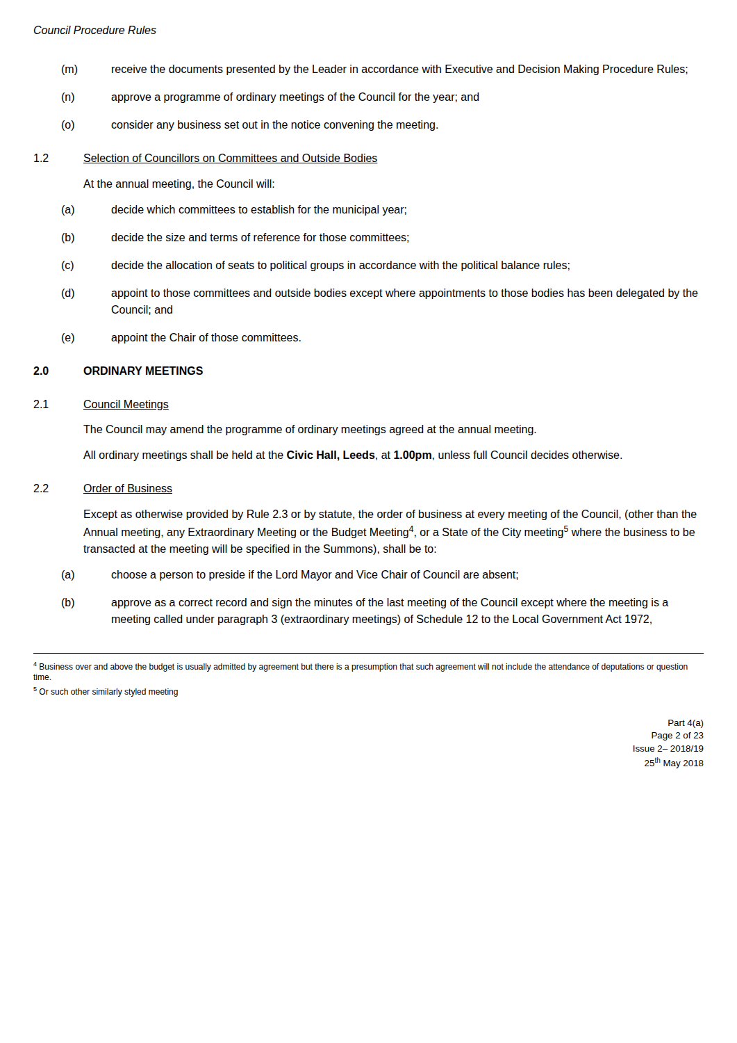Council Procedure Rules
(m) receive the documents presented by the Leader in accordance with Executive and Decision Making Procedure Rules;
(n) approve a programme of ordinary meetings of the Council for the year; and
(o) consider any business set out in the notice convening the meeting.
1.2 Selection of Councillors on Committees and Outside Bodies
At the annual meeting, the Council will:
(a) decide which committees to establish for the municipal year;
(b) decide the size and terms of reference for those committees;
(c) decide the allocation of seats to political groups in accordance with the political balance rules;
(d) appoint to those committees and outside bodies except where appointments to those bodies has been delegated by the Council; and
(e) appoint the Chair of those committees.
2.0 ORDINARY MEETINGS
2.1 Council Meetings
The Council may amend the programme of ordinary meetings agreed at the annual meeting.
All ordinary meetings shall be held at the Civic Hall, Leeds, at 1.00pm, unless full Council decides otherwise.
2.2 Order of Business
Except as otherwise provided by Rule 2.3 or by statute, the order of business at every meeting of the Council, (other than the Annual meeting, any Extraordinary Meeting or the Budget Meeting4, or a State of the City meeting5 where the business to be transacted at the meeting will be specified in the Summons), shall be to:
(a) choose a person to preside if the Lord Mayor and Vice Chair of Council are absent;
(b) approve as a correct record and sign the minutes of the last meeting of the Council except where the meeting is a meeting called under paragraph 3 (extraordinary meetings) of Schedule 12 to the Local Government Act 1972,
4 Business over and above the budget is usually admitted by agreement but there is a presumption that such agreement will not include the attendance of deputations or question time.
5 Or such other similarly styled meeting
Part 4(a)
Page 2 of 23
Issue 2– 2018/19
25th May 2018